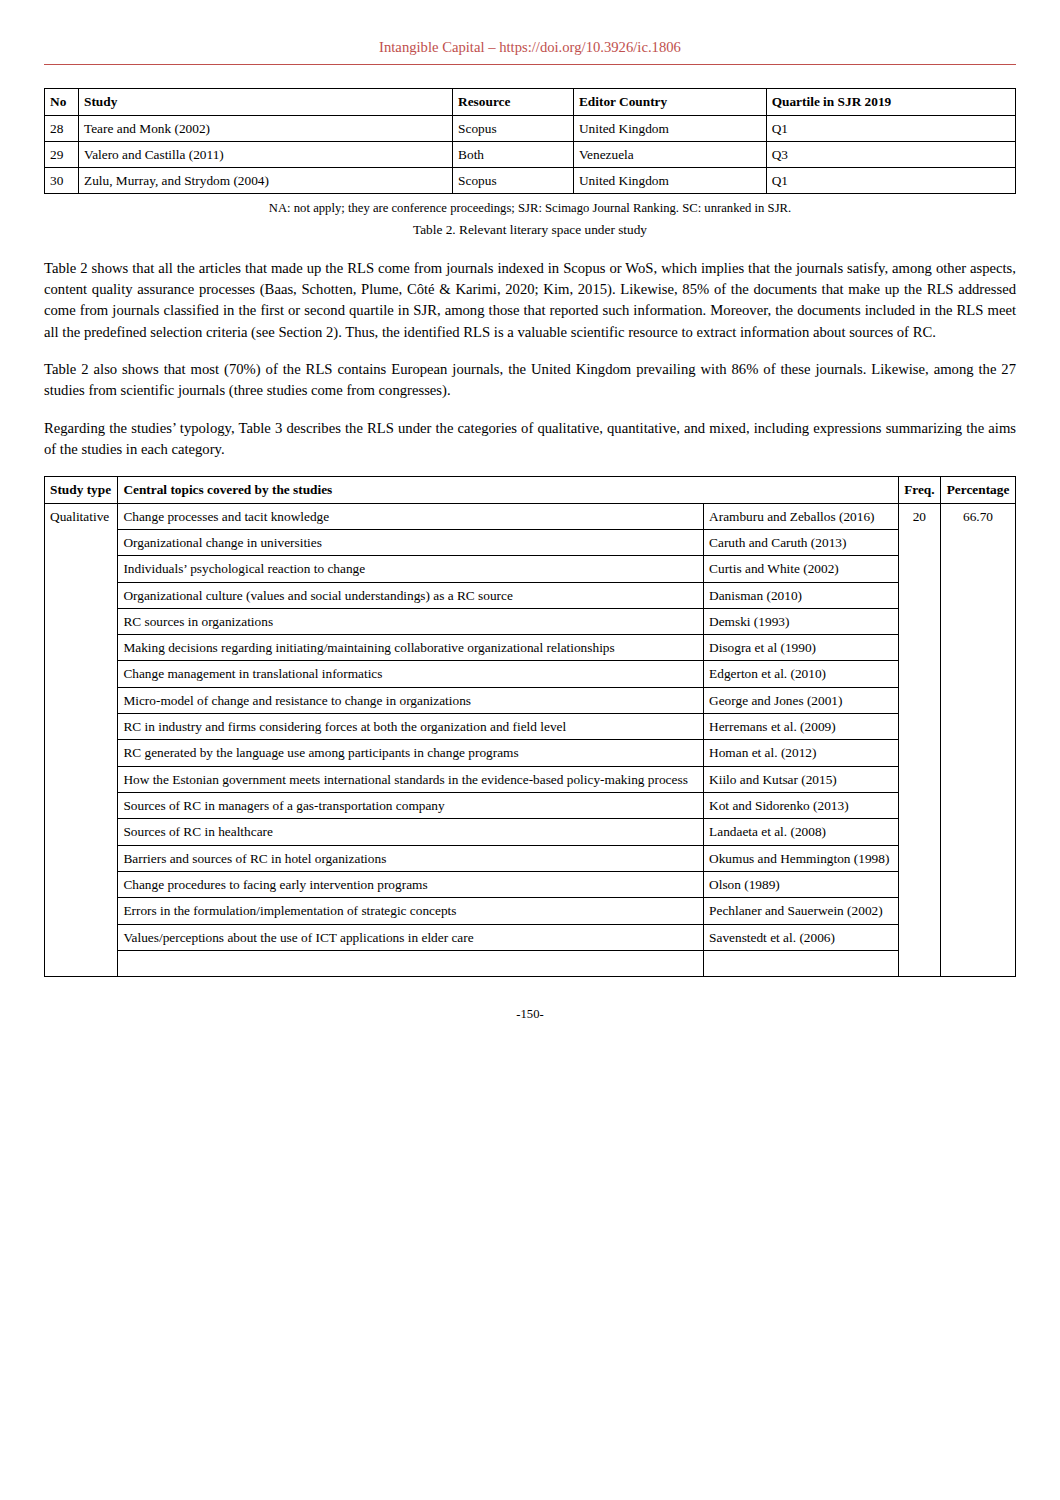Intangible Capital – https://doi.org/10.3926/ic.1806
| No | Study | Resource | Editor Country | Quartile in SJR 2019 |
| --- | --- | --- | --- | --- |
| 28 | Teare and Monk (2002) | Scopus | United Kingdom | Q1 |
| 29 | Valero and Castilla (2011) | Both | Venezuela | Q3 |
| 30 | Zulu, Murray, and Strydom (2004) | Scopus | United Kingdom | Q1 |
NA: not apply; they are conference proceedings; SJR: Scimago Journal Ranking. SC: unranked in SJR.
Table 2. Relevant literary space under study
Table 2 shows that all the articles that made up the RLS come from journals indexed in Scopus or WoS, which implies that the journals satisfy, among other aspects, content quality assurance processes (Baas, Schotten, Plume, Côté & Karimi, 2020; Kim, 2015). Likewise, 85% of the documents that make up the RLS addressed come from journals classified in the first or second quartile in SJR, among those that reported such information. Moreover, the documents included in the RLS meet all the predefined selection criteria (see Section 2). Thus, the identified RLS is a valuable scientific resource to extract information about sources of RC.
Table 2 also shows that most (70%) of the RLS contains European journals, the United Kingdom prevailing with 86% of these journals. Likewise, among the 27 studies from scientific journals (three studies come from congresses).
Regarding the studies’ typology, Table 3 describes the RLS under the categories of qualitative, quantitative, and mixed, including expressions summarizing the aims of the studies in each category.
| Study type | Central topics covered by the studies | Freq. | Percentage |
| --- | --- | --- | --- |
| Qualitative | Change processes and tacit knowledge | Aramburu and Zeballos (2016) | 20 | 66.70 |
| Organizational change in universities | Caruth and Caruth (2013) |
| Individuals’ psychological reaction to change | Curtis and White (2002) |
| Organizational culture (values and social understandings) as a RC source | Danisman (2010) |
| RC sources in organizations | Demski (1993) |
| Making decisions regarding initiating/maintaining collaborative organizational relationships | Disogra et al (1990) |
| Change management in translational informatics | Edgerton et al. (2010) |
| Micro-model of change and resistance to change in organizations | George and Jones (2001) |
| RC in industry and firms considering forces at both the organization and field level | Herremans et al. (2009) |
| RC generated by the language use among participants in change programs | Homan et al. (2012) |
| How the Estonian government meets international standards in the evidence-based policy-making process | Kiilo and Kutsar (2015) |
| Sources of RC in managers of a gas-transportation company | Kot and Sidorenko (2013) |
| Sources of RC in healthcare | Landaeta et al. (2008) |
| Barriers and sources of RC in hotel organizations | Okumus and Hemmington (1998) |
| Change procedures to facing early intervention programs | Olson (1989) |
| Errors in the formulation/implementation of strategic concepts | Pechlaner and Sauerwein (2002) |
| Values/perceptions about the use of ICT applications in elder care | Savenstedt et al. (2006) |
-150-